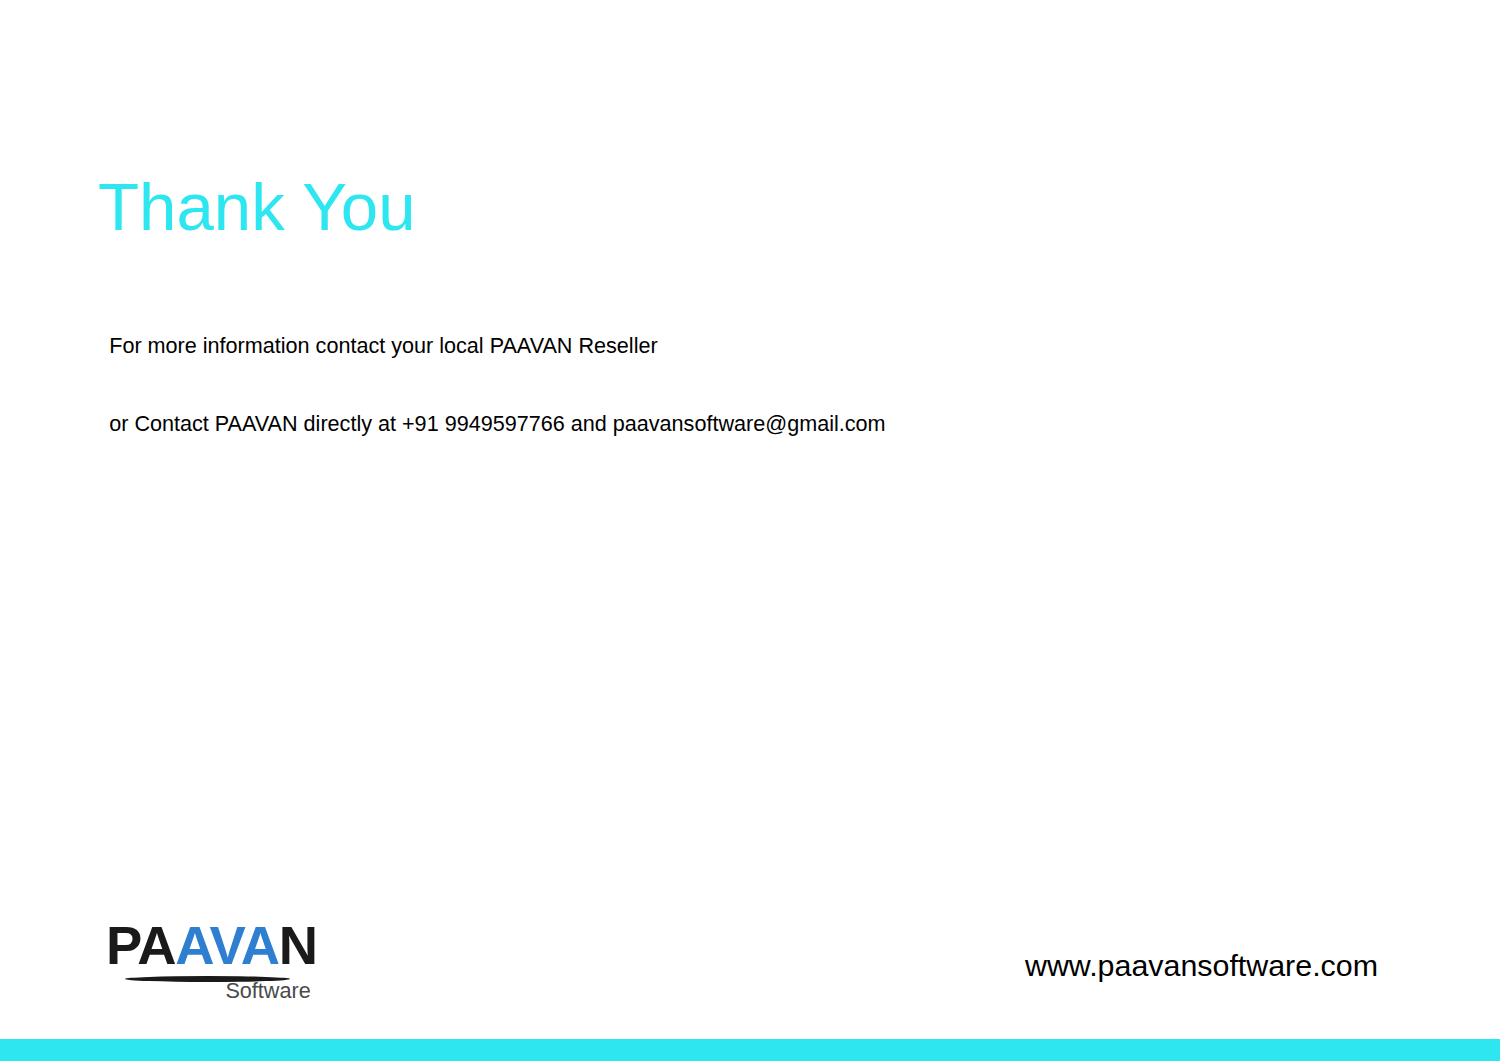Thank You
For more information contact your local PAAVAN Reseller
or Contact PAAVAN directly at +91 9949597766 and paavansoftware@gmail.com
PAAVAN
Software
www.paavansoftware.com